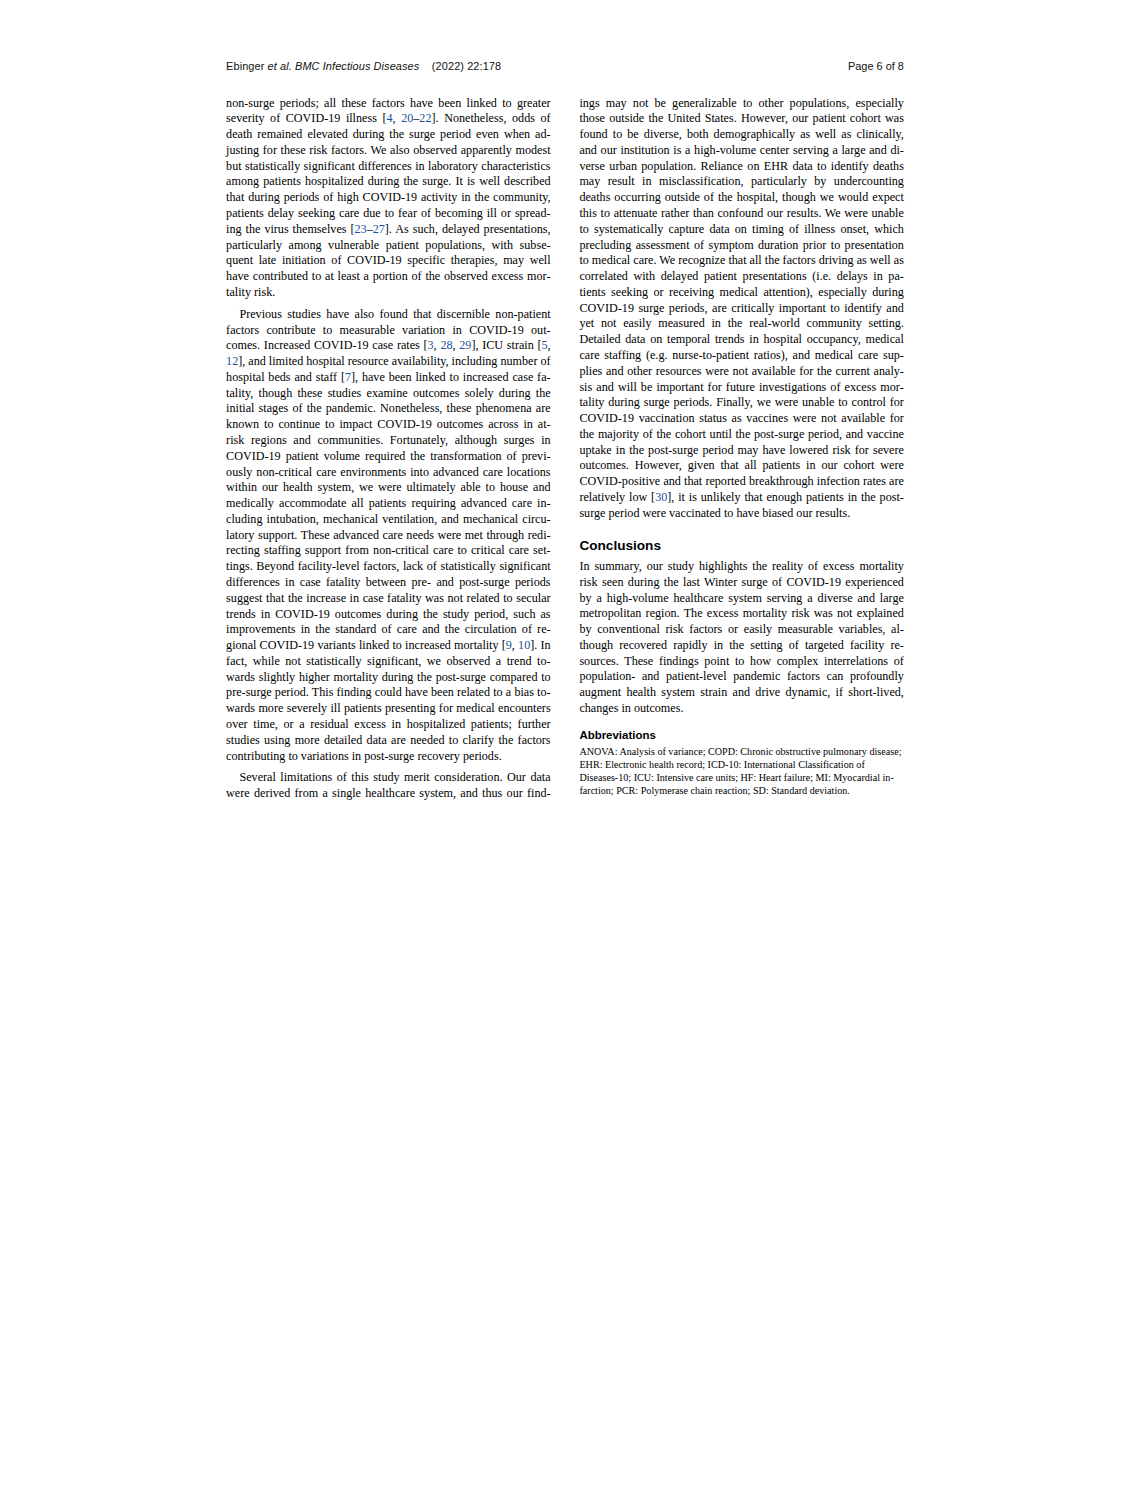Ebinger et al. BMC Infectious Diseases (2022) 22:178
Page 6 of 8
non-surge periods; all these factors have been linked to greater severity of COVID-19 illness [4, 20–22]. Nonetheless, odds of death remained elevated during the surge period even when adjusting for these risk factors. We also observed apparently modest but statistically significant differences in laboratory characteristics among patients hospitalized during the surge. It is well described that during periods of high COVID-19 activity in the community, patients delay seeking care due to fear of becoming ill or spreading the virus themselves [23–27]. As such, delayed presentations, particularly among vulnerable patient populations, with subsequent late initiation of COVID-19 specific therapies, may well have contributed to at least a portion of the observed excess mortality risk.
Previous studies have also found that discernible non-patient factors contribute to measurable variation in COVID-19 outcomes. Increased COVID-19 case rates [3, 28, 29], ICU strain [5, 12], and limited hospital resource availability, including number of hospital beds and staff [7], have been linked to increased case fatality, though these studies examine outcomes solely during the initial stages of the pandemic. Nonetheless, these phenomena are known to continue to impact COVID-19 outcomes across in at-risk regions and communities. Fortunately, although surges in COVID-19 patient volume required the transformation of previously non-critical care environments into advanced care locations within our health system, we were ultimately able to house and medically accommodate all patients requiring advanced care including intubation, mechanical ventilation, and mechanical circulatory support. These advanced care needs were met through redirecting staffing support from non-critical care to critical care settings. Beyond facility-level factors, lack of statistically significant differences in case fatality between pre- and post-surge periods suggest that the increase in case fatality was not related to secular trends in COVID-19 outcomes during the study period, such as improvements in the standard of care and the circulation of regional COVID-19 variants linked to increased mortality [9, 10]. In fact, while not statistically significant, we observed a trend towards slightly higher mortality during the post-surge compared to pre-surge period. This finding could have been related to a bias towards more severely ill patients presenting for medical encounters over time, or a residual excess in hospitalized patients; further studies using more detailed data are needed to clarify the factors contributing to variations in post-surge recovery periods.
Several limitations of this study merit consideration. Our data were derived from a single healthcare system, and thus our findings may not be generalizable to other populations, especially those outside the United States. However, our patient cohort was found to be diverse, both demographically as well as clinically, and our institution is a high-volume center serving a large and diverse urban population. Reliance on EHR data to identify deaths may result in misclassification, particularly by undercounting deaths occurring outside of the hospital, though we would expect this to attenuate rather than confound our results. We were unable to systematically capture data on timing of illness onset, which precluding assessment of symptom duration prior to presentation to medical care. We recognize that all the factors driving as well as correlated with delayed patient presentations (i.e. delays in patients seeking or receiving medical attention), especially during COVID-19 surge periods, are critically important to identify and yet not easily measured in the real-world community setting. Detailed data on temporal trends in hospital occupancy, medical care staffing (e.g. nurse-to-patient ratios), and medical care supplies and other resources were not available for the current analysis and will be important for future investigations of excess mortality during surge periods. Finally, we were unable to control for COVID-19 vaccination status as vaccines were not available for the majority of the cohort until the post-surge period, and vaccine uptake in the post-surge period may have lowered risk for severe outcomes. However, given that all patients in our cohort were COVID-positive and that reported breakthrough infection rates are relatively low [30], it is unlikely that enough patients in the post-surge period were vaccinated to have biased our results.
Conclusions
In summary, our study highlights the reality of excess mortality risk seen during the last Winter surge of COVID-19 experienced by a high-volume healthcare system serving a diverse and large metropolitan region. The excess mortality risk was not explained by conventional risk factors or easily measurable variables, although recovered rapidly in the setting of targeted facility resources. These findings point to how complex interrelations of population- and patient-level pandemic factors can profoundly augment health system strain and drive dynamic, if short-lived, changes in outcomes.
Abbreviations
ANOVA: Analysis of variance; COPD: Chronic obstructive pulmonary disease; EHR: Electronic health record; ICD-10: International Classification of Diseases-10; ICU: Intensive care units; HF: Heart failure; MI: Myocardial infarction; PCR: Polymerase chain reaction; SD: Standard deviation.